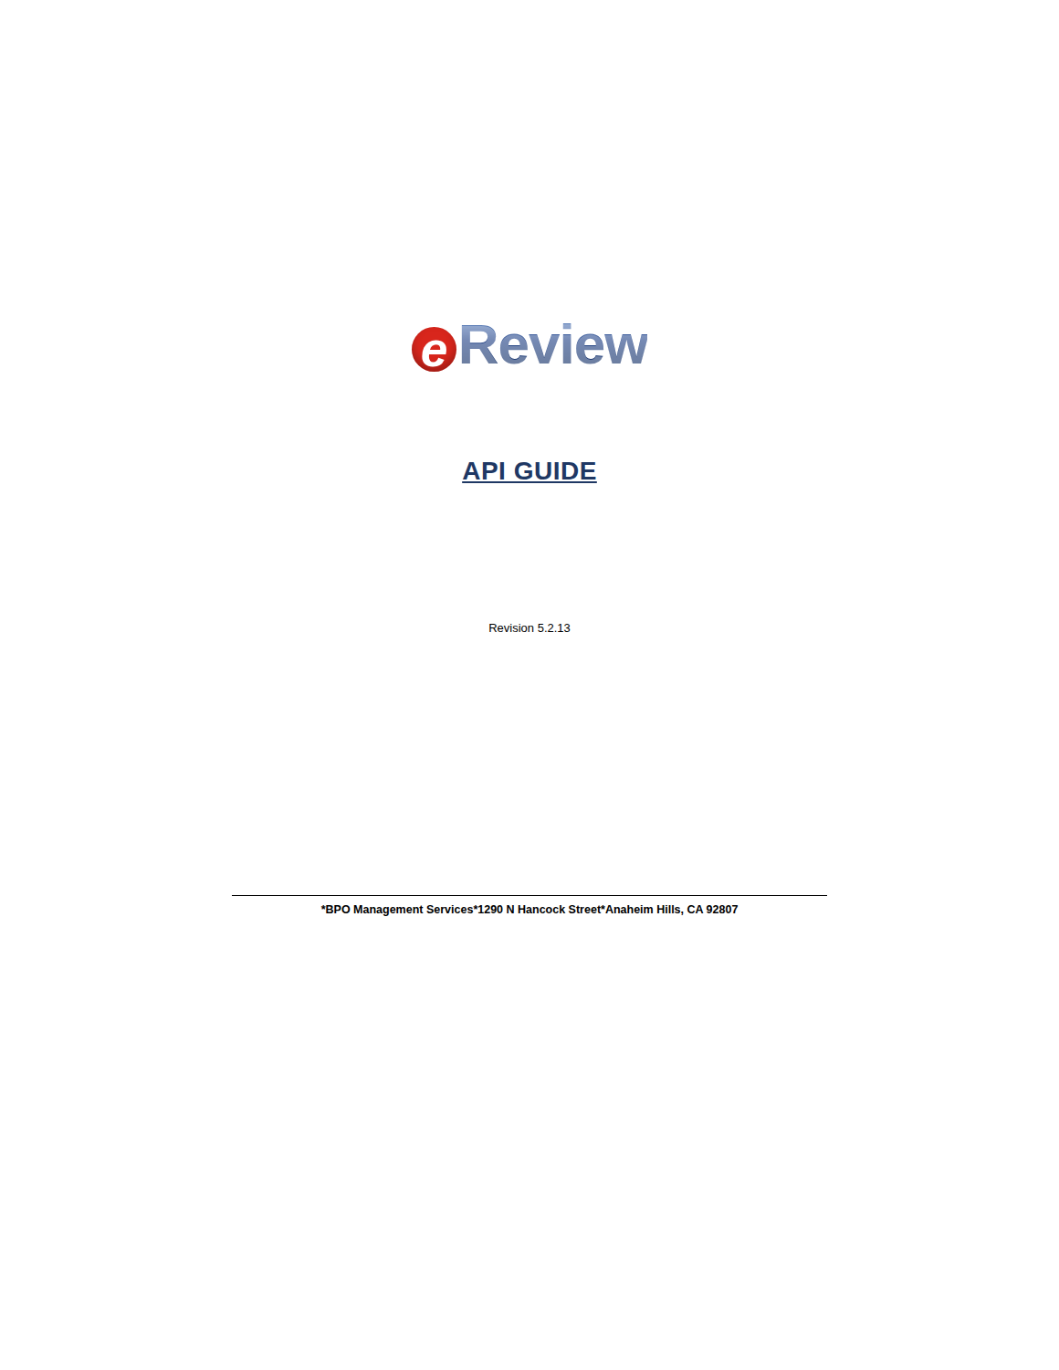eReview
API GUIDE
Revision 5.2.13
*BPO Management Services*1290 N Hancock Street*Anaheim Hills, CA 92807